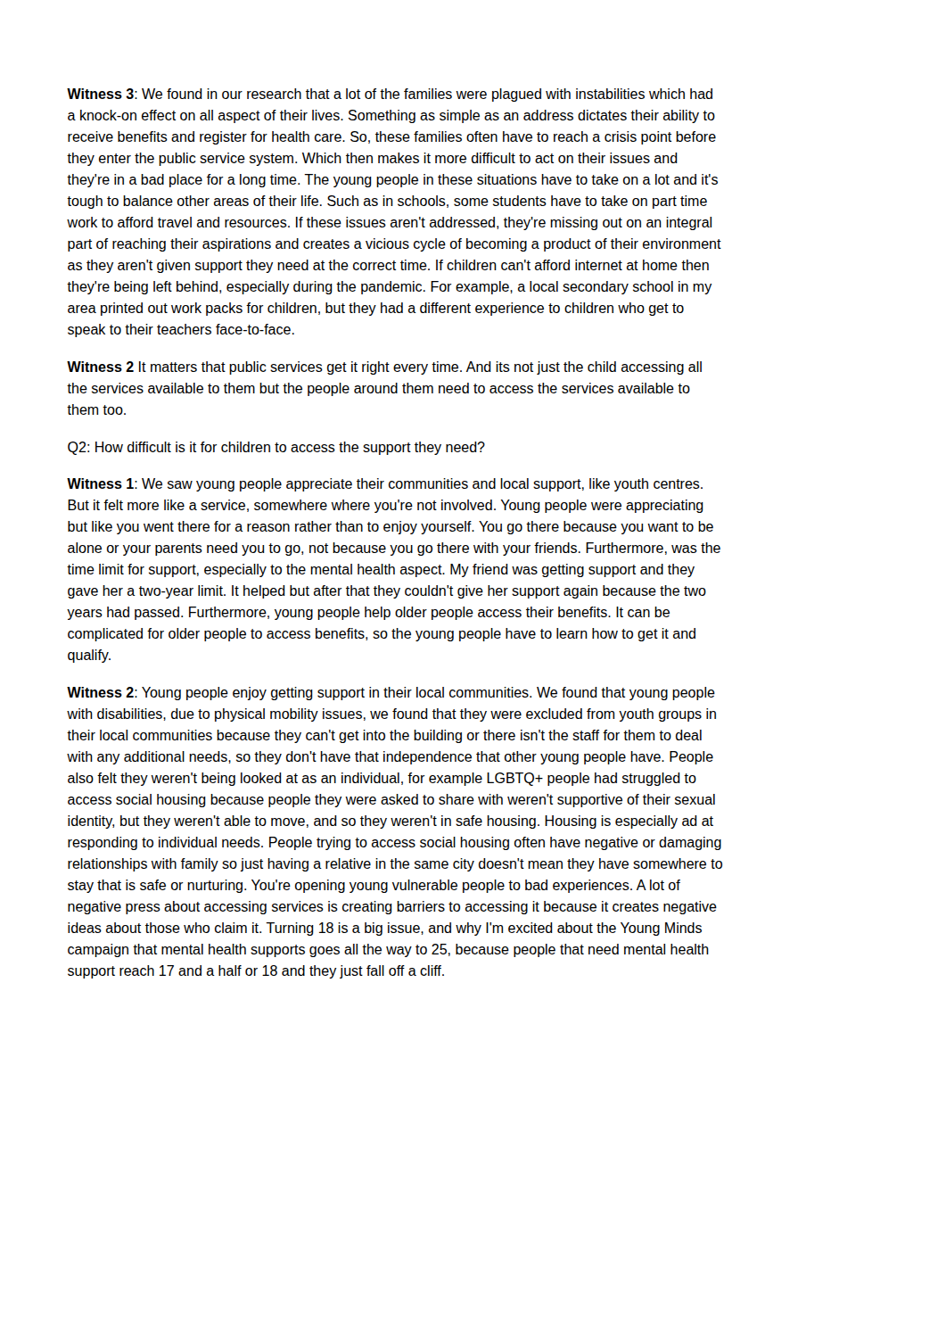Witness 3: We found in our research that a lot of the families were plagued with instabilities which had a knock-on effect on all aspect of their lives. Something as simple as an address dictates their ability to receive benefits and register for health care. So, these families often have to reach a crisis point before they enter the public service system. Which then makes it more difficult to act on their issues and they're in a bad place for a long time. The young people in these situations have to take on a lot and it's tough to balance other areas of their life. Such as in schools, some students have to take on part time work to afford travel and resources. If these issues aren't addressed, they're missing out on an integral part of reaching their aspirations and creates a vicious cycle of becoming a product of their environment as they aren't given support they need at the correct time. If children can't afford internet at home then they're being left behind, especially during the pandemic. For example, a local secondary school in my area printed out work packs for children, but they had a different experience to children who get to speak to their teachers face-to-face.
Witness 2 It matters that public services get it right every time. And its not just the child accessing all the services available to them but the people around them need to access the services available to them too.
Q2: How difficult is it for children to access the support they need?
Witness 1: We saw young people appreciate their communities and local support, like youth centres. But it felt more like a service, somewhere where you're not involved. Young people were appreciating but like you went there for a reason rather than to enjoy yourself. You go there because you want to be alone or your parents need you to go, not because you go there with your friends. Furthermore, was the time limit for support, especially to the mental health aspect. My friend was getting support and they gave her a two-year limit. It helped but after that they couldn't give her support again because the two years had passed. Furthermore, young people help older people access their benefits. It can be complicated for older people to access benefits, so the young people have to learn how to get it and qualify.
Witness 2: Young people enjoy getting support in their local communities. We found that young people with disabilities, due to physical mobility issues, we found that they were excluded from youth groups in their local communities because they can't get into the building or there isn't the staff for them to deal with any additional needs, so they don't have that independence that other young people have. People also felt they weren't being looked at as an individual, for example LGBTQ+ people had struggled to access social housing because people they were asked to share with weren't supportive of their sexual identity, but they weren't able to move, and so they weren't in safe housing. Housing is especially ad at responding to individual needs. People trying to access social housing often have negative or damaging relationships with family so just having a relative in the same city doesn't mean they have somewhere to stay that is safe or nurturing. You're opening young vulnerable people to bad experiences. A lot of negative press about accessing services is creating barriers to accessing it because it creates negative ideas about those who claim it. Turning 18 is a big issue, and why I'm excited about the Young Minds campaign that mental health supports goes all the way to 25, because people that need mental health support reach 17 and a half or 18 and they just fall off a cliff.